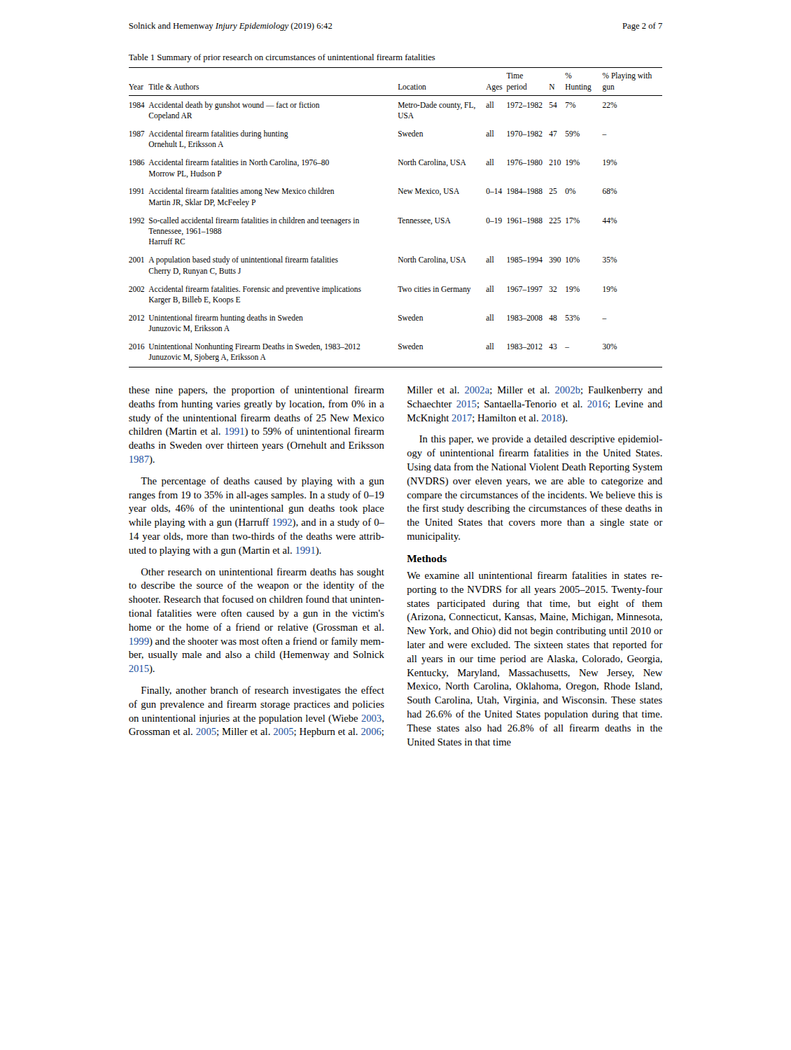Solnick and Hemenway Injury Epidemiology (2019) 6:42
Page 2 of 7
Table 1 Summary of prior research on circumstances of unintentional firearm fatalities
| Year | Title & Authors | Location | Ages | Time period | N | % Hunting | % Playing with gun |
| --- | --- | --- | --- | --- | --- | --- | --- |
| 1984 | Accidental death by gunshot wound — fact or fiction Copeland AR | Metro-Dade county, FL, USA | all | 1972–1982 | 54 | 7% | 22% |
| 1987 | Accidental firearm fatalities during hunting Ornehult L, Eriksson A | Sweden | all | 1970–1982 | 47 | 59% | – |
| 1986 | Accidental firearm fatalities in North Carolina, 1976–80 Morrow PL, Hudson P | North Carolina, USA | all | 1976–1980 | 210 | 19% | 19% |
| 1991 | Accidental firearm fatalities among New Mexico children Martin JR, Sklar DP, McFeeley P | New Mexico, USA | 0–14 | 1984–1988 | 25 | 0% | 68% |
| 1992 | So-called accidental firearm fatalities in children and teenagers in Tennessee, 1961–1988 Harruff RC | Tennessee, USA | 0–19 | 1961–1988 | 225 | 17% | 44% |
| 2001 | A population based study of unintentional firearm fatalities Cherry D, Runyan C, Butts J | North Carolina, USA | all | 1985–1994 | 390 | 10% | 35% |
| 2002 | Accidental firearm fatalities. Forensic and preventive implications Karger B, Billeb E, Koops E | Two cities in Germany | all | 1967–1997 | 32 | 19% | 19% |
| 2012 | Unintentional firearm hunting deaths in Sweden Junuzovic M, Eriksson A | Sweden | all | 1983–2008 | 48 | 53% | – |
| 2016 | Unintentional Nonhunting Firearm Deaths in Sweden, 1983–2012 Junuzovic M, Sjoberg A, Eriksson A | Sweden | all | 1983–2012 | 43 | – | 30% |
these nine papers, the proportion of unintentional firearm deaths from hunting varies greatly by location, from 0% in a study of the unintentional firearm deaths of 25 New Mexico children (Martin et al. 1991) to 59% of unintentional firearm deaths in Sweden over thirteen years (Ornehult and Eriksson 1987).
The percentage of deaths caused by playing with a gun ranges from 19 to 35% in all-ages samples. In a study of 0–19 year olds, 46% of the unintentional gun deaths took place while playing with a gun (Harruff 1992), and in a study of 0–14 year olds, more than two-thirds of the deaths were attributed to playing with a gun (Martin et al. 1991).
Other research on unintentional firearm deaths has sought to describe the source of the weapon or the identity of the shooter. Research that focused on children found that unintentional fatalities were often caused by a gun in the victim's home or the home of a friend or relative (Grossman et al. 1999) and the shooter was most often a friend or family member, usually male and also a child (Hemenway and Solnick 2015).
Finally, another branch of research investigates the effect of gun prevalence and firearm storage practices and policies on unintentional injuries at the population level (Wiebe 2003, Grossman et al. 2005; Miller et al. 2005; Hepburn et al. 2006; Miller et al. 2002a; Miller et al. 2002b; Faulkenberry and Schaechter 2015; Santaella-Tenorio et al. 2016; Levine and McKnight 2017; Hamilton et al. 2018).
In this paper, we provide a detailed descriptive epidemiology of unintentional firearm fatalities in the United States. Using data from the National Violent Death Reporting System (NVDRS) over eleven years, we are able to categorize and compare the circumstances of the incidents. We believe this is the first study describing the circumstances of these deaths in the United States that covers more than a single state or municipality.
Methods
We examine all unintentional firearm fatalities in states reporting to the NVDRS for all years 2005–2015. Twenty-four states participated during that time, but eight of them (Arizona, Connecticut, Kansas, Maine, Michigan, Minnesota, New York, and Ohio) did not begin contributing until 2010 or later and were excluded. The sixteen states that reported for all years in our time period are Alaska, Colorado, Georgia, Kentucky, Maryland, Massachusetts, New Jersey, New Mexico, North Carolina, Oklahoma, Oregon, Rhode Island, South Carolina, Utah, Virginia, and Wisconsin. These states had 26.6% of the United States population during that time. These states also had 26.8% of all firearm deaths in the United States in that time